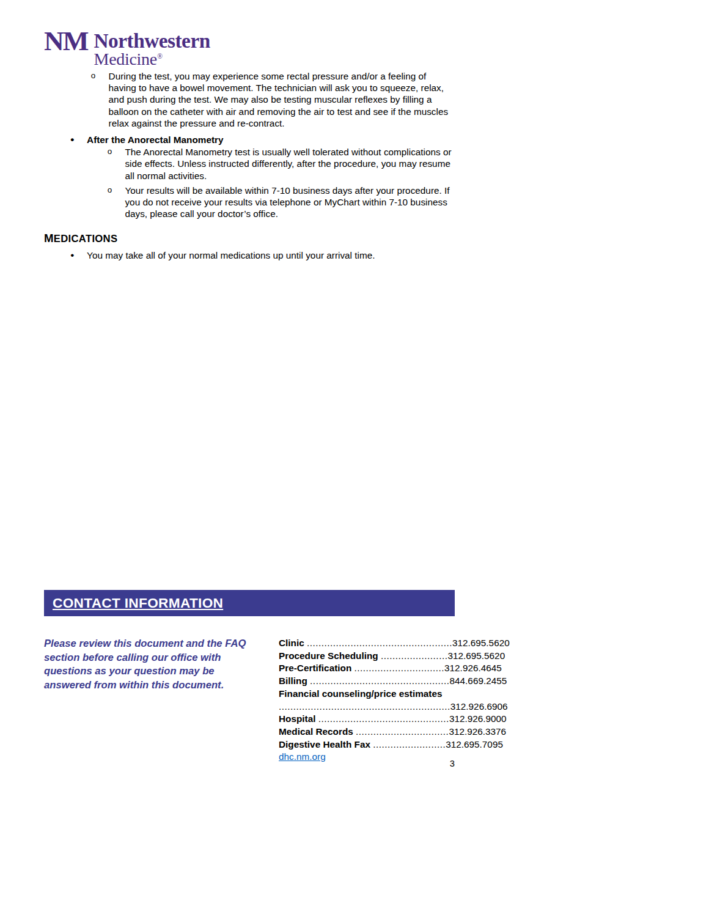NM
Northwestern
Medicine®
During the test, you may experience some rectal pressure and/or a feeling of having to have a bowel movement. The technician will ask you to squeeze, relax, and push during the test. We may also be testing muscular reflexes by filling a balloon on the catheter with air and removing the air to test and see if the muscles relax against the pressure and re-contract.
After the Anorectal Manometry
The Anorectal Manometry test is usually well tolerated without complications or side effects. Unless instructed differently, after the procedure, you may resume all normal activities.
Your results will be available within 7-10 business days after your procedure. If you do not receive your results via telephone or MyChart within 7-10 business days, please call your doctor’s office.
MEDICATIONS
You may take all of your normal medications up until your arrival time.
CONTACT INFORMATION
Please review this document and the FAQ section before calling our office with questions as your question may be answered from within this document.
Clinic .................................................. 312.695.5620
Procedure Scheduling ....................... 312.695.5620
Pre-Certification ............................... 312.926.4645
Billing ................................................ 844.669.2455
Financial counseling/price estimates
........................................................... 312.926.6906
Hospital ............................................. 312.926.9000
Medical Records ................................ 312.926.3376
Digestive Health Fax ......................... 312.695.7095
dhc.nm.org
3